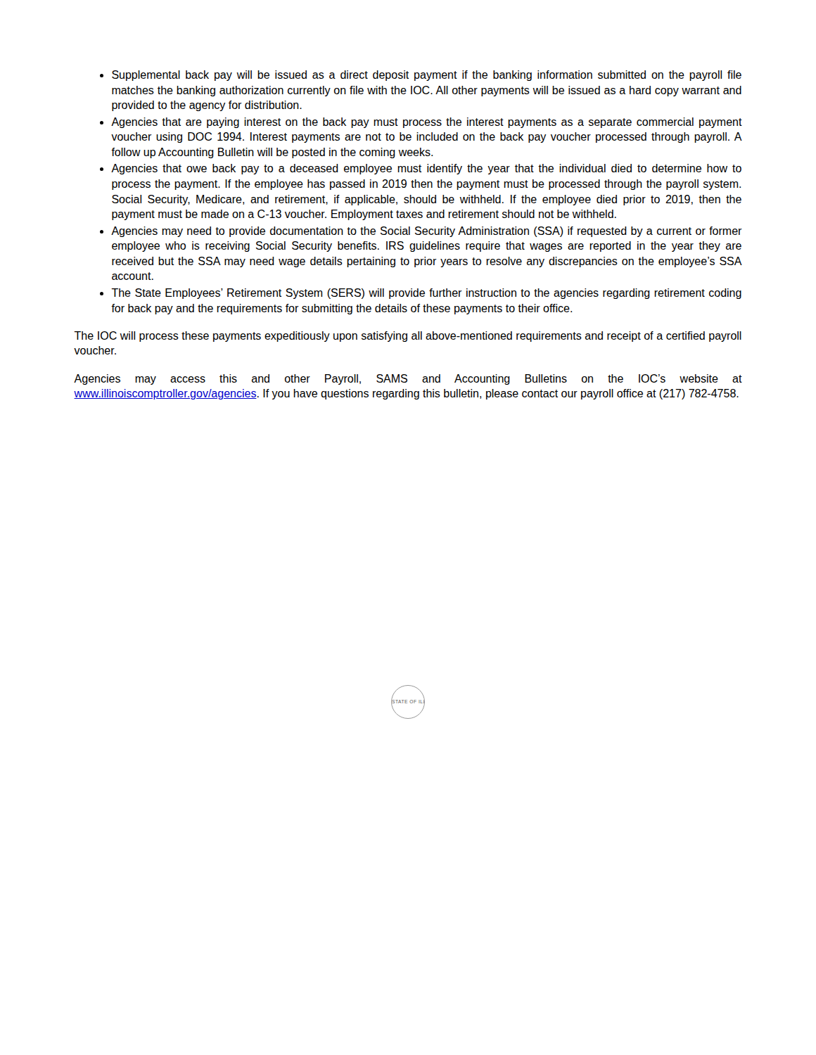Supplemental back pay will be issued as a direct deposit payment if the banking information submitted on the payroll file matches the banking authorization currently on file with the IOC. All other payments will be issued as a hard copy warrant and provided to the agency for distribution.
Agencies that are paying interest on the back pay must process the interest payments as a separate commercial payment voucher using DOC 1994. Interest payments are not to be included on the back pay voucher processed through payroll. A follow up Accounting Bulletin will be posted in the coming weeks.
Agencies that owe back pay to a deceased employee must identify the year that the individual died to determine how to process the payment. If the employee has passed in 2019 then the payment must be processed through the payroll system. Social Security, Medicare, and retirement, if applicable, should be withheld. If the employee died prior to 2019, then the payment must be made on a C-13 voucher. Employment taxes and retirement should not be withheld.
Agencies may need to provide documentation to the Social Security Administration (SSA) if requested by a current or former employee who is receiving Social Security benefits. IRS guidelines require that wages are reported in the year they are received but the SSA may need wage details pertaining to prior years to resolve any discrepancies on the employee’s SSA account.
The State Employees’ Retirement System (SERS) will provide further instruction to the agencies regarding retirement coding for back pay and the requirements for submitting the details of these payments to their office.
The IOC will process these payments expeditiously upon satisfying all above-mentioned requirements and receipt of a certified payroll voucher.
Agencies may access this and other Payroll, SAMS and Accounting Bulletins on the IOC’s website at www.illinoiscomptroller.gov/agencies. If you have questions regarding this bulletin, please contact our payroll office at (217) 782-4758.
STATE OF ILLINOIS